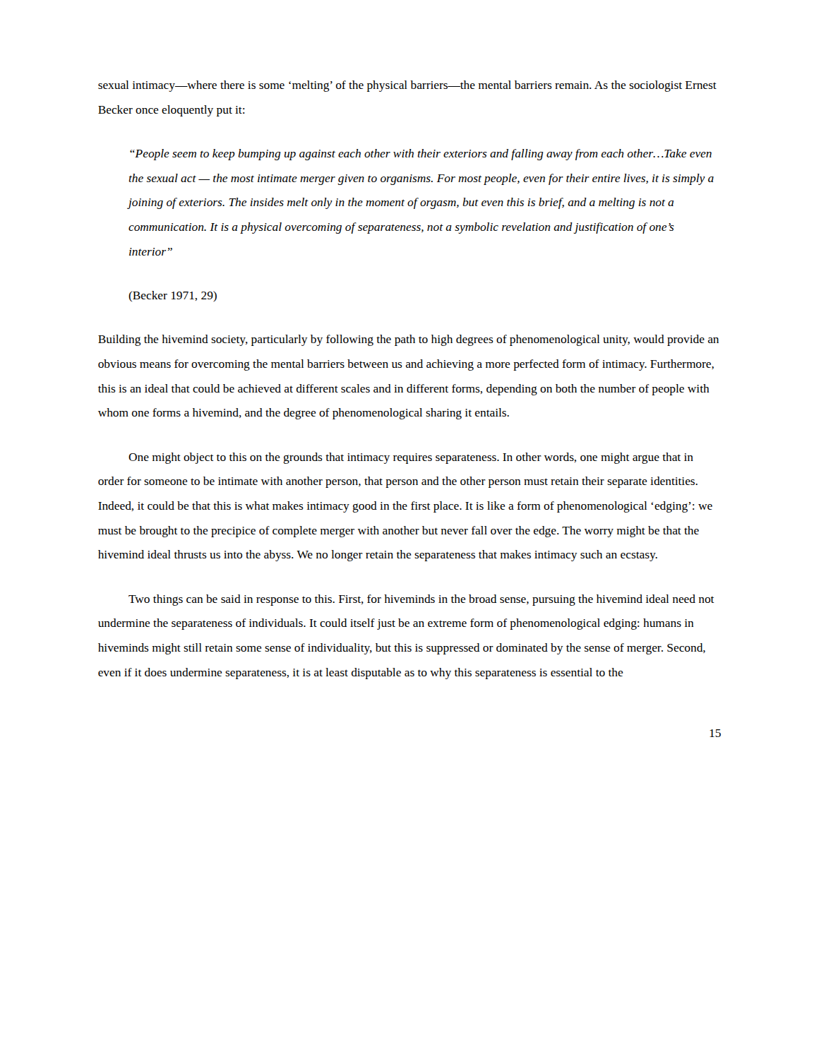sexual intimacy—where there is some ‘melting’ of the physical barriers—the mental barriers remain. As the sociologist Ernest Becker once eloquently put it:
“People seem to keep bumping up against each other with their exteriors and falling away from each other…Take even the sexual act — the most intimate merger given to organisms. For most people, even for their entire lives, it is simply a joining of exteriors. The insides melt only in the moment of orgasm, but even this is brief, and a melting is not a communication. It is a physical overcoming of separateness, not a symbolic revelation and justification of one’s interior”
(Becker 1971, 29)
Building the hivemind society, particularly by following the path to high degrees of phenomenological unity, would provide an obvious means for overcoming the mental barriers between us and achieving a more perfected form of intimacy. Furthermore, this is an ideal that could be achieved at different scales and in different forms, depending on both the number of people with whom one forms a hivemind, and the degree of phenomenological sharing it entails.
One might object to this on the grounds that intimacy requires separateness. In other words, one might argue that in order for someone to be intimate with another person, that person and the other person must retain their separate identities. Indeed, it could be that this is what makes intimacy good in the first place. It is like a form of phenomenological ‘edging’: we must be brought to the precipice of complete merger with another but never fall over the edge. The worry might be that the hivemind ideal thrusts us into the abyss. We no longer retain the separateness that makes intimacy such an ecstasy.
Two things can be said in response to this. First, for hiveminds in the broad sense, pursuing the hivemind ideal need not undermine the separateness of individuals. It could itself just be an extreme form of phenomenological edging: humans in hiveminds might still retain some sense of individuality, but this is suppressed or dominated by the sense of merger. Second, even if it does undermine separateness, it is at least disputable as to why this separateness is essential to the
15